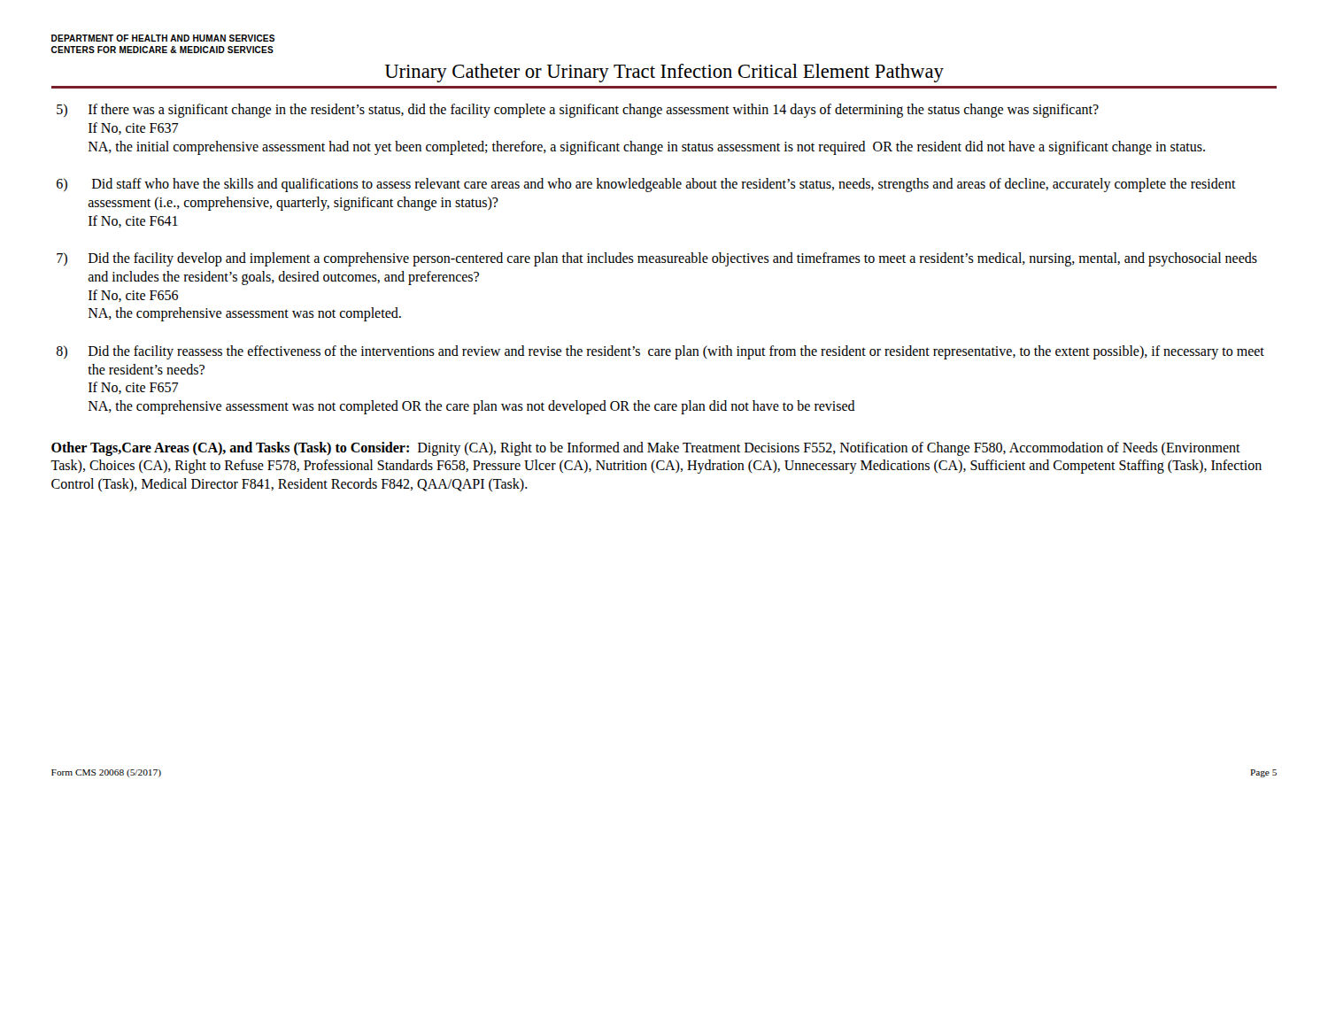DEPARTMENT OF HEALTH AND HUMAN SERVICES
CENTERS FOR MEDICARE & MEDICAID SERVICES
Urinary Catheter or Urinary Tract Infection Critical Element Pathway
5) If there was a significant change in the resident’s status, did the facility complete a significant change assessment within 14 days of determining the status change was significant? If No, cite F637 NA, the initial comprehensive assessment had not yet been completed; therefore, a significant change in status assessment is not required OR the resident did not have a significant change in status.
6) Did staff who have the skills and qualifications to assess relevant care areas and who are knowledgeable about the resident’s status, needs, strengths and areas of decline, accurately complete the resident assessment (i.e., comprehensive, quarterly, significant change in status)? If No, cite F641
7) Did the facility develop and implement a comprehensive person-centered care plan that includes measureable objectives and timeframes to meet a resident’s medical, nursing, mental, and psychosocial needs and includes the resident’s goals, desired outcomes, and preferences? If No, cite F656 NA, the comprehensive assessment was not completed.
8) Did the facility reassess the effectiveness of the interventions and review and revise the resident’s care plan (with input from the resident or resident representative, to the extent possible), if necessary to meet the resident’s needs? If No, cite F657 NA, the comprehensive assessment was not completed OR the care plan was not developed OR the care plan did not have to be revised
Other Tags,Care Areas (CA), and Tasks (Task) to Consider: Dignity (CA), Right to be Informed and Make Treatment Decisions F552, Notification of Change F580, Accommodation of Needs (Environment Task), Choices (CA), Right to Refuse F578, Professional Standards F658, Pressure Ulcer (CA), Nutrition (CA), Hydration (CA), Unnecessary Medications (CA), Sufficient and Competent Staffing (Task), Infection Control (Task), Medical Director F841, Resident Records F842, QAA/QAPI (Task).
Form CMS 20068 (5/2017) Page 5